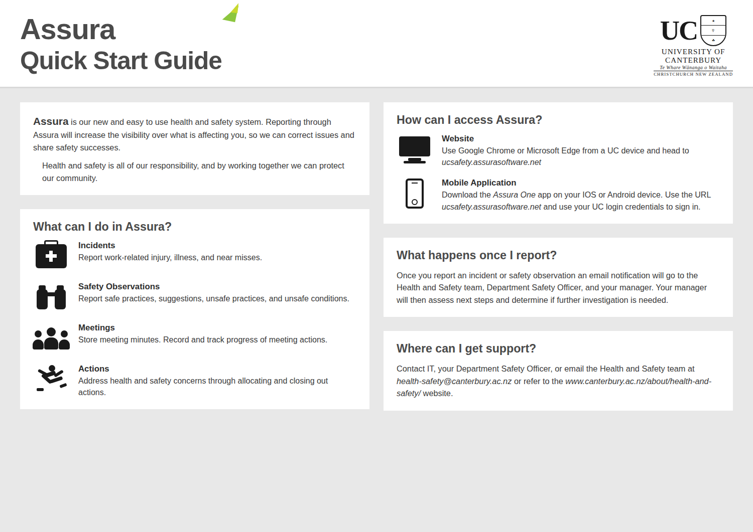Assura
Quick Start Guide
UC
★
⚲
☘
UNIVERSITY OF
CANTERBURY
Te Whare Wānanga o Waitaha
CHRISTCHURCH NEW ZEALAND
Assura is our new and easy to use health and safety system. Reporting through Assura will increase the visibility over what is affecting you, so we can correct issues and share safety successes.
Health and safety is all of our responsibility, and by working together we can protect our community.
What can I do in Assura?
Incidents
Report work-related injury, illness, and near misses.
Safety Observations
Report safe practices, suggestions, unsafe practices, and unsafe conditions.
Meetings
Store meeting minutes. Record and track progress of meeting actions.
Actions
Address health and safety concerns through allocating and closing out actions.
How can I access Assura?
Website
Use Google Chrome or Microsoft Edge from a UC device and head to ucsafety.assurasoftware.net
Mobile Application
Download the Assura One app on your IOS or Android device. Use the URL ucsafety.assurasoftware.net and use your UC login credentials to sign in.
What happens once I report?
Once you report an incident or safety observation an email notification will go to the Health and Safety team, Department Safety Officer, and your manager. Your manager will then assess next steps and determine if further investigation is needed.
Where can I get support?
Contact IT, your Department Safety Officer, or email the Health and Safety team at health-safety@canterbury.ac.nz or refer to the www.canterbury.ac.nz/about/health-and-safety/ website.